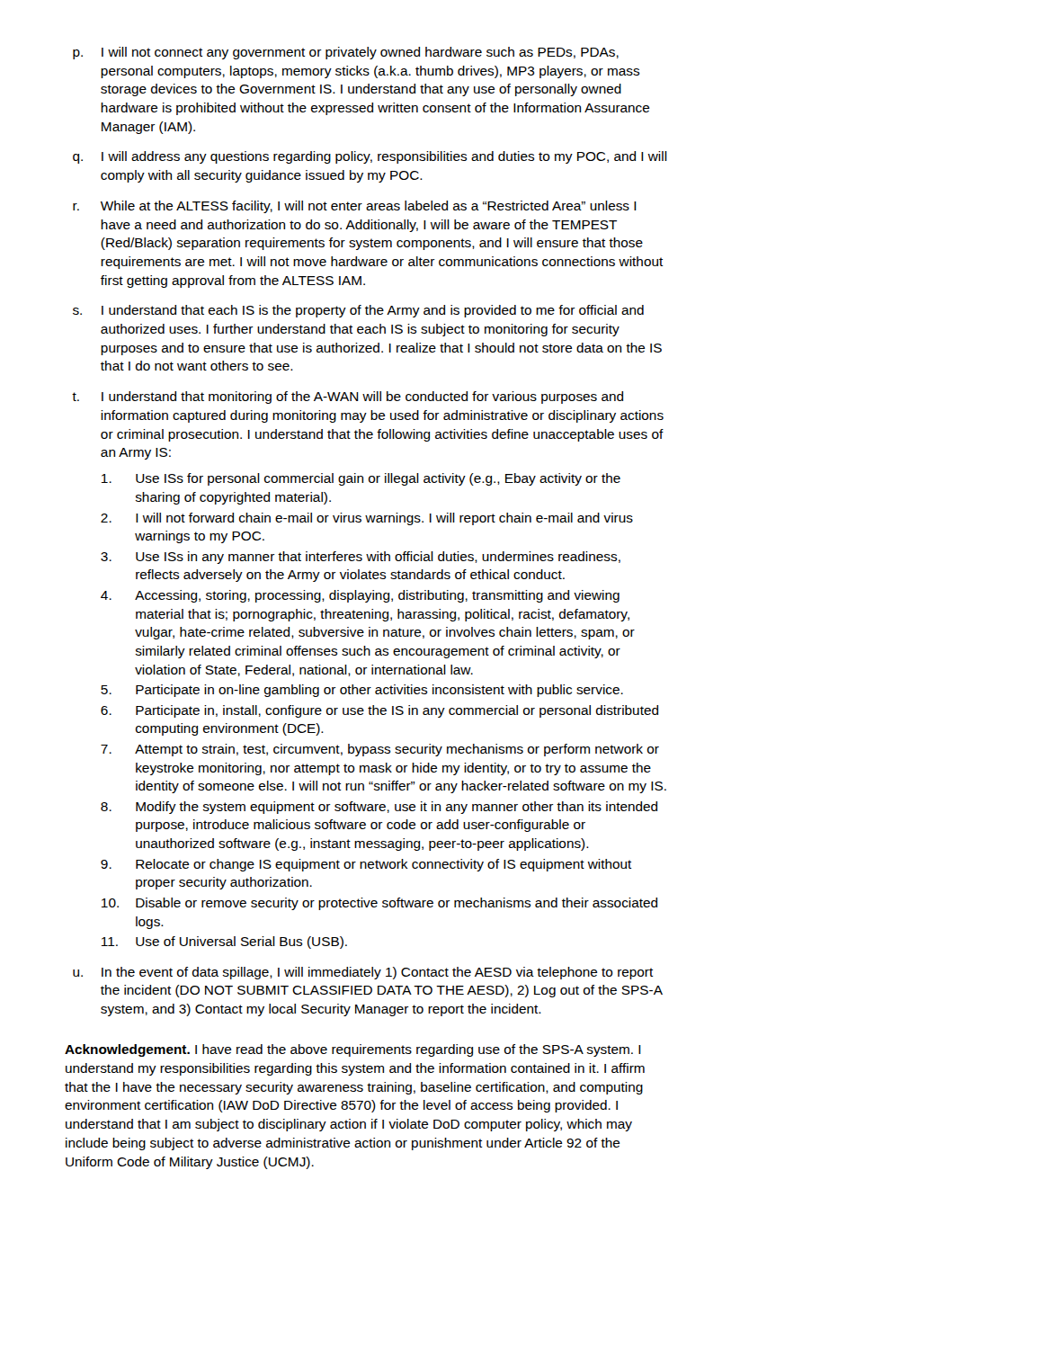p. I will not connect any government or privately owned hardware such as PEDs, PDAs, personal computers, laptops, memory sticks (a.k.a. thumb drives), MP3 players, or mass storage devices to the Government IS. I understand that any use of personally owned hardware is prohibited without the expressed written consent of the Information Assurance Manager (IAM).
q. I will address any questions regarding policy, responsibilities and duties to my POC, and I will comply with all security guidance issued by my POC.
r. While at the ALTESS facility, I will not enter areas labeled as a “Restricted Area” unless I have a need and authorization to do so. Additionally, I will be aware of the TEMPEST (Red/Black) separation requirements for system components, and I will ensure that those requirements are met. I will not move hardware or alter communications connections without first getting approval from the ALTESS IAM.
s. I understand that each IS is the property of the Army and is provided to me for official and authorized uses. I further understand that each IS is subject to monitoring for security purposes and to ensure that use is authorized. I realize that I should not store data on the IS that I do not want others to see.
t. I understand that monitoring of the A-WAN will be conducted for various purposes and information captured during monitoring may be used for administrative or disciplinary actions or criminal prosecution. I understand that the following activities define unacceptable uses of an Army IS:
1. Use ISs for personal commercial gain or illegal activity (e.g., Ebay activity or the sharing of copyrighted material).
2. I will not forward chain e-mail or virus warnings. I will report chain e-mail and virus warnings to my POC.
3. Use ISs in any manner that interferes with official duties, undermines readiness, reflects adversely on the Army or violates standards of ethical conduct.
4. Accessing, storing, processing, displaying, distributing, transmitting and viewing material that is; pornographic, threatening, harassing, political, racist, defamatory, vulgar, hate-crime related, subversive in nature, or involves chain letters, spam, or similarly related criminal offenses such as encouragement of criminal activity, or violation of State, Federal, national, or international law.
5. Participate in on-line gambling or other activities inconsistent with public service.
6. Participate in, install, configure or use the IS in any commercial or personal distributed computing environment (DCE).
7. Attempt to strain, test, circumvent, bypass security mechanisms or perform network or keystroke monitoring, nor attempt to mask or hide my identity, or to try to assume the identity of someone else. I will not run “sniffer” or any hacker-related software on my IS.
8. Modify the system equipment or software, use it in any manner other than its intended purpose, introduce malicious software or code or add user-configurable or unauthorized software (e.g., instant messaging, peer-to-peer applications).
9. Relocate or change IS equipment or network connectivity of IS equipment without proper security authorization.
10. Disable or remove security or protective software or mechanisms and their associated logs.
11. Use of Universal Serial Bus (USB).
u. In the event of data spillage, I will immediately 1) Contact the AESD via telephone to report the incident (DO NOT SUBMIT CLASSIFIED DATA TO THE AESD), 2) Log out of the SPS-A system, and 3) Contact my local Security Manager to report the incident.
Acknowledgement. I have read the above requirements regarding use of the SPS-A system. I understand my responsibilities regarding this system and the information contained in it. I affirm that the I have the necessary security awareness training, baseline certification, and computing environment certification (IAW DoD Directive 8570) for the level of access being provided. I understand that I am subject to disciplinary action if I violate DoD computer policy, which may include being subject to adverse administrative action or punishment under Article 92 of the Uniform Code of Military Justice (UCMJ).